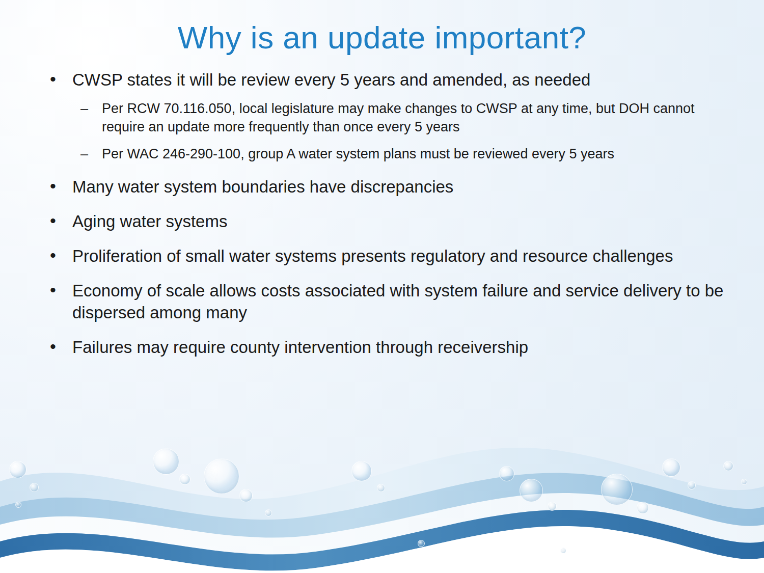Why is an update important?
CWSP states it will be review every 5 years and amended, as needed
Per RCW 70.116.050, local legislature may make changes to CWSP at any time, but DOH cannot require an update more frequently than once every 5 years
Per WAC 246-290-100, group A water system plans must be reviewed every 5 years
Many water system boundaries have discrepancies
Aging water systems
Proliferation of small water systems presents regulatory and resource challenges
Economy of scale allows costs associated with system failure and service delivery to be dispersed among many
Failures may require county intervention through receivership